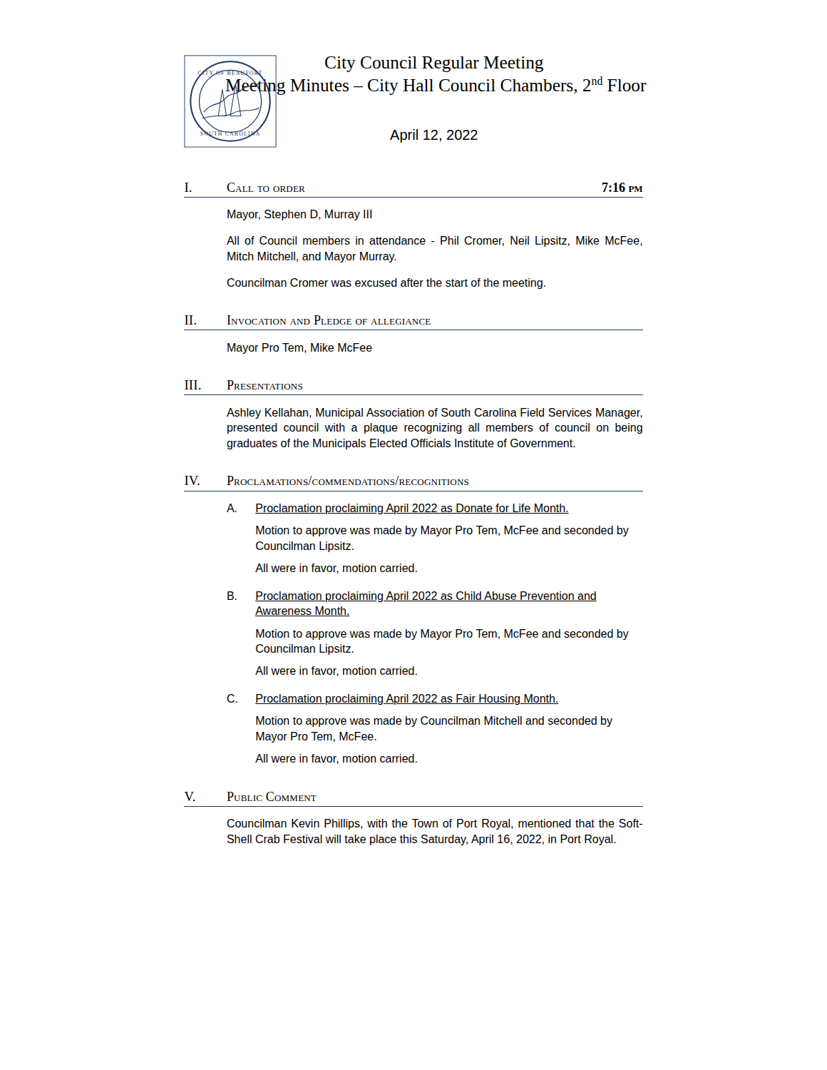CITY OF BEAUFORT SOUTH CAROLINA
City Council Regular Meeting
Meeting Minutes – City Hall Council Chambers, 2nd Floor
April 12, 2022
I.
Call to order
7:16 pm
Mayor, Stephen D, Murray III
All of Council members in attendance - Phil Cromer, Neil Lipsitz, Mike McFee, Mitch Mitchell, and Mayor Murray.
Councilman Cromer was excused after the start of the meeting.
II.
Invocation and Pledge of allegiance
Mayor Pro Tem, Mike McFee
III.
Presentations
Ashley Kellahan, Municipal Association of South Carolina Field Services Manager, presented council with a plaque recognizing all members of council on being graduates of the Municipals Elected Officials Institute of Government.
IV.
Proclamations/commendations/recognitions
A. Proclamation proclaiming April 2022 as Donate for Life Month.
Motion to approve was made by Mayor Pro Tem, McFee and seconded by Councilman Lipsitz.
All were in favor, motion carried.
B. Proclamation proclaiming April 2022 as Child Abuse Prevention and Awareness Month.
Motion to approve was made by Mayor Pro Tem, McFee and seconded by Councilman Lipsitz.
All were in favor, motion carried.
C. Proclamation proclaiming April 2022 as Fair Housing Month.
Motion to approve was made by Councilman Mitchell and seconded by Mayor Pro Tem, McFee.
All were in favor, motion carried.
V.
Public Comment
Councilman Kevin Phillips, with the Town of Port Royal, mentioned that the Soft-Shell Crab Festival will take place this Saturday, April 16, 2022, in Port Royal.